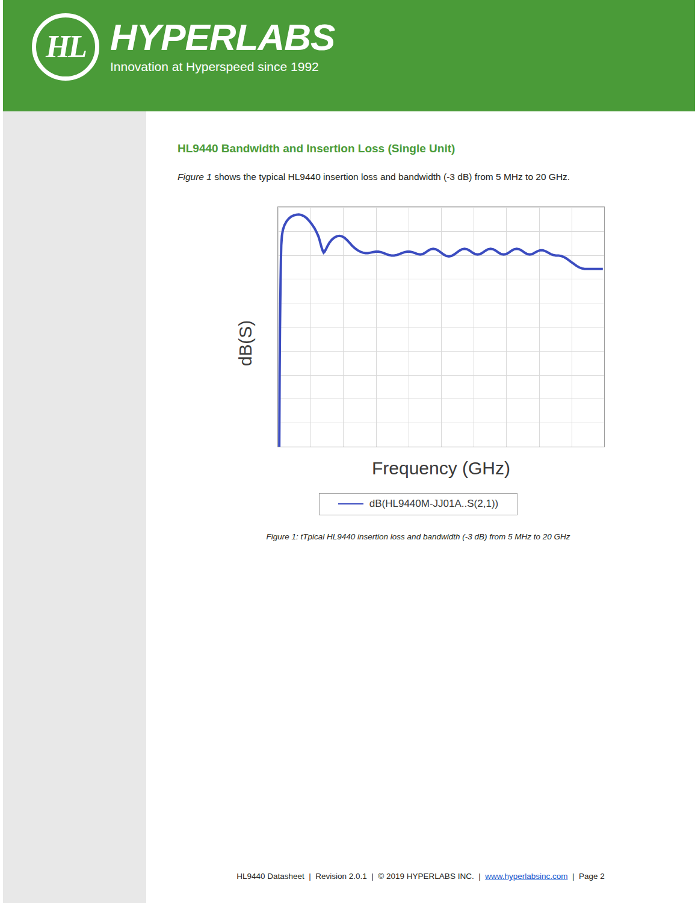HL
HYPERLABS
Innovation at Hyperspeed since 1992
HL9440 Bandwidth and Insertion Loss (Single Unit)
Figure 1 shows the typical HL9440 insertion loss and bandwidth (-3 dB) from 5 MHz to 20 GHz.
dB(S)
0
-1
-2
-3
-4
-5
-6
-7
-8
-9
-10
0
2
4
6
8
10
12
14
16
18
20
Frequency (GHz)
dB(HL9440M-JJ01A..S(2,1))
Figure 1: tTpical HL9440 insertion loss and bandwidth (-3 dB) from 5 MHz to 20 GHz
HL9440 Datasheet | Revision 2.0.1 | © 2019 HYPERLABS INC. | www.hyperlabsinc.com | Page 2